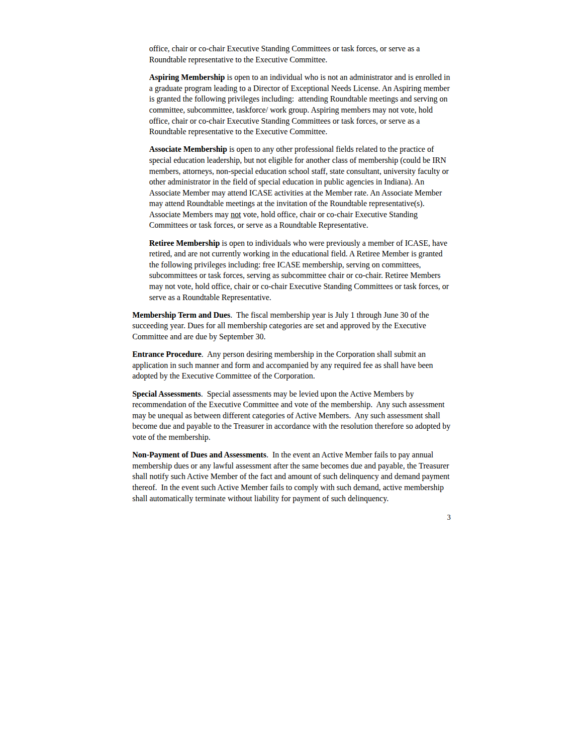office, chair or co-chair Executive Standing Committees or task forces, or serve as a Roundtable representative to the Executive Committee.
Aspiring Membership is open to an individual who is not an administrator and is enrolled in a graduate program leading to a Director of Exceptional Needs License. An Aspiring member is granted the following privileges including: attending Roundtable meetings and serving on committee, subcommittee, taskforce/ work group. Aspiring members may not vote, hold office, chair or co-chair Executive Standing Committees or task forces, or serve as a Roundtable representative to the Executive Committee.
Associate Membership is open to any other professional fields related to the practice of special education leadership, but not eligible for another class of membership (could be IRN members, attorneys, non-special education school staff, state consultant, university faculty or other administrator in the field of special education in public agencies in Indiana). An Associate Member may attend ICASE activities at the Member rate. An Associate Member may attend Roundtable meetings at the invitation of the Roundtable representative(s). Associate Members may not vote, hold office, chair or co-chair Executive Standing Committees or task forces, or serve as a Roundtable Representative.
Retiree Membership is open to individuals who were previously a member of ICASE, have retired, and are not currently working in the educational field. A Retiree Member is granted the following privileges including: free ICASE membership, serving on committees, subcommittees or task forces, serving as subcommittee chair or co-chair. Retiree Members may not vote, hold office, chair or co-chair Executive Standing Committees or task forces, or serve as a Roundtable Representative.
Membership Term and Dues. The fiscal membership year is July 1 through June 30 of the succeeding year. Dues for all membership categories are set and approved by the Executive Committee and are due by September 30.
Entrance Procedure. Any person desiring membership in the Corporation shall submit an application in such manner and form and accompanied by any required fee as shall have been adopted by the Executive Committee of the Corporation.
Special Assessments. Special assessments may be levied upon the Active Members by recommendation of the Executive Committee and vote of the membership. Any such assessment may be unequal as between different categories of Active Members. Any such assessment shall become due and payable to the Treasurer in accordance with the resolution therefore so adopted by vote of the membership.
Non-Payment of Dues and Assessments. In the event an Active Member fails to pay annual membership dues or any lawful assessment after the same becomes due and payable, the Treasurer shall notify such Active Member of the fact and amount of such delinquency and demand payment thereof. In the event such Active Member fails to comply with such demand, active membership shall automatically terminate without liability for payment of such delinquency.
3